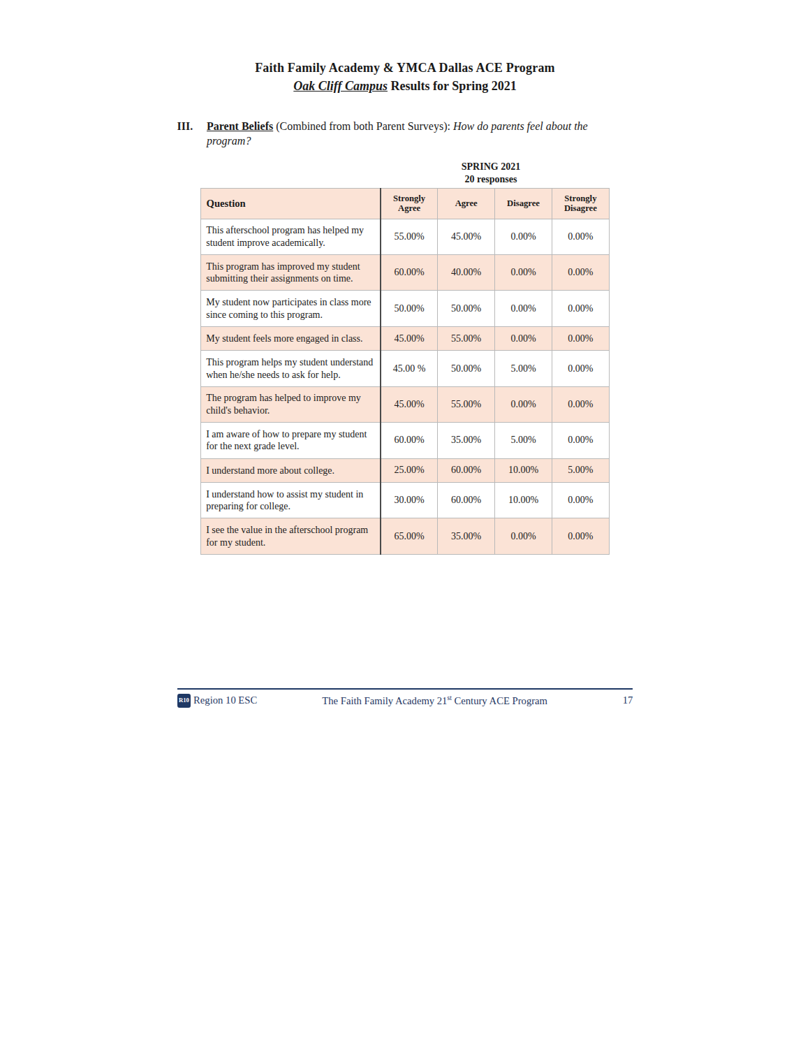Faith Family Academy & YMCA Dallas ACE Program
Oak Cliff Campus Results for Spring 2021
III. Parent Beliefs (Combined from both Parent Surveys): How do parents feel about the program?
SPRING 2021 20 responses
| Question | Strongly Agree | Agree | Disagree | Strongly Disagree |
| --- | --- | --- | --- | --- |
| This afterschool program has helped my student improve academically. | 55.00% | 45.00% | 0.00% | 0.00% |
| This program has improved my student submitting their assignments on time. | 60.00% | 40.00% | 0.00% | 0.00% |
| My student now participates in class more since coming to this program. | 50.00% | 50.00% | 0.00% | 0.00% |
| My student feels more engaged in class. | 45.00% | 55.00% | 0.00% | 0.00% |
| This program helps my student understand when he/she needs to ask for help. | 45.00 % | 50.00% | 5.00% | 0.00% |
| The program has helped to improve my child's behavior. | 45.00% | 55.00% | 0.00% | 0.00% |
| I am aware of how to prepare my student for the next grade level. | 60.00% | 35.00% | 5.00% | 0.00% |
| I understand more about college. | 25.00% | 60.00% | 10.00% | 5.00% |
| I understand how to assist my student in preparing for college. | 30.00% | 60.00% | 10.00% | 0.00% |
| I see the value in the afterschool program for my student. | 65.00% | 35.00% | 0.00% | 0.00% |
Region 10 ESC
The Faith Family Academy 21st Century ACE Program
17